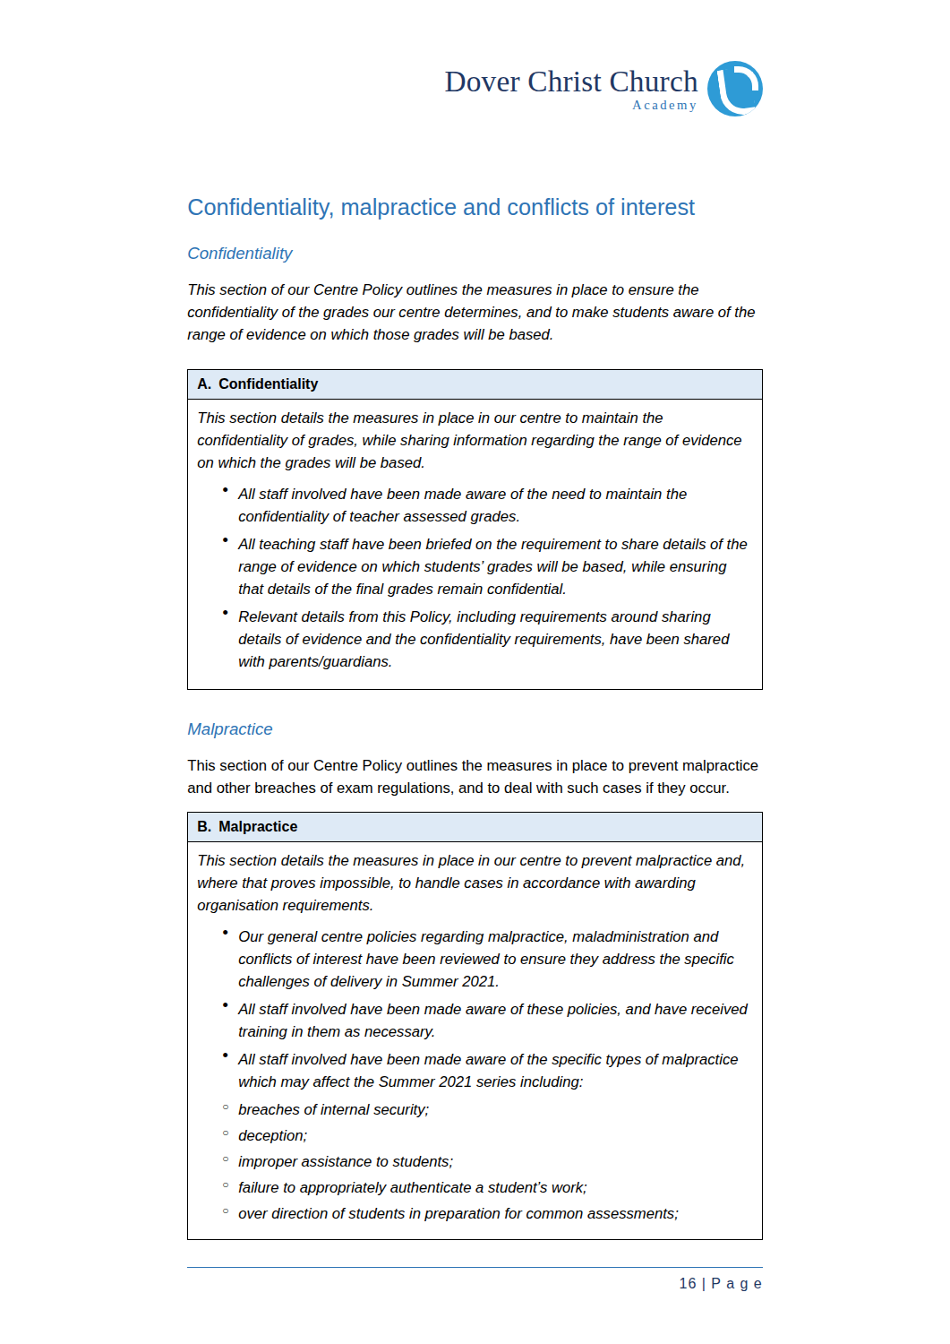Dover Christ Church
Academy
Confidentiality, malpractice and conflicts of interest
Confidentiality
This section of our Centre Policy outlines the measures in place to ensure the confidentiality of the grades our centre determines, and to make students aware of the range of evidence on which those grades will be based.
| A. Confidentiality |
| --- |
| This section details the measures in place in our centre to maintain the confidentiality of grades, while sharing information regarding the range of evidence on which the grades will be based. All staff involved have been made aware of the need to maintain the confidentiality of teacher assessed grades. All teaching staff have been briefed on the requirement to share details of the range of evidence on which students’ grades will be based, while ensuring that details of the final grades remain confidential. Relevant details from this Policy, including requirements around sharing details of evidence and the confidentiality requirements, have been shared with parents/guardians. |
Malpractice
This section of our Centre Policy outlines the measures in place to prevent malpractice and other breaches of exam regulations, and to deal with such cases if they occur.
| B. Malpractice |
| --- |
| This section details the measures in place in our centre to prevent malpractice and, where that proves impossible, to handle cases in accordance with awarding organisation requirements. Our general centre policies regarding malpractice, maladministration and conflicts of interest have been reviewed to ensure they address the specific challenges of delivery in Summer 2021. All staff involved have been made aware of these policies, and have received training in them as necessary. All staff involved have been made aware of the specific types of malpractice which may affect the Summer 2021 series including: breaches of internal security; deception; improper assistance to students; failure to appropriately authenticate a student’s work; over direction of students in preparation for common assessments; |
16 | P a g e